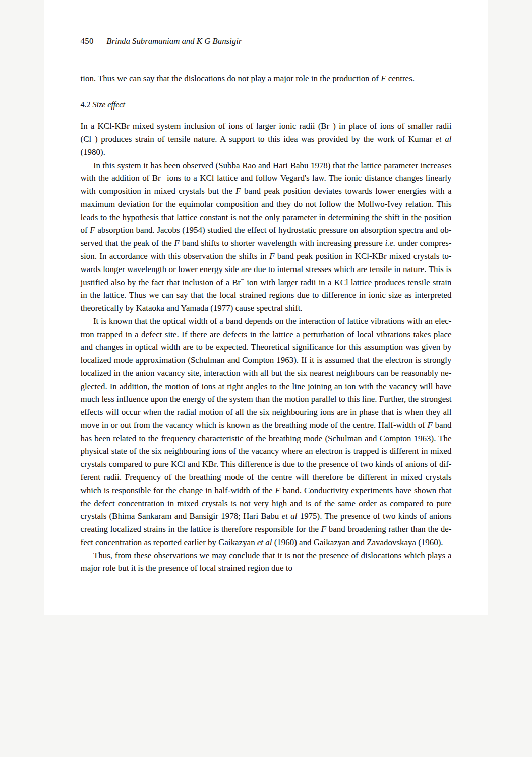450 Brinda Subramaniam and K G Bansigir
tion. Thus we can say that the dislocations do not play a major role in the production of F centres.
4.2 Size effect
In a KCl-KBr mixed system inclusion of ions of larger ionic radii (Br−) in place of ions of smaller radii (Cl−) produces strain of tensile nature. A support to this idea was provided by the work of Kumar et al (1980).
In this system it has been observed (Subba Rao and Hari Babu 1978) that the lattice parameter increases with the addition of Br− ions to a KCl lattice and follow Vegard's law. The ionic distance changes linearly with composition in mixed crystals but the F band peak position deviates towards lower energies with a maximum deviation for the equimolar composition and they do not follow the Mollwo-Ivey relation. This leads to the hypothesis that lattice constant is not the only parameter in determining the shift in the position of F absorption band. Jacobs (1954) studied the effect of hydrostatic pressure on absorption spectra and observed that the peak of the F band shifts to shorter wavelength with increasing pressure i.e. under compression. In accordance with this observation the shifts in F band peak position in KCl-KBr mixed crystals towards longer wavelength or lower energy side are due to internal stresses which are tensile in nature. This is justified also by the fact that inclusion of a Br− ion with larger radii in a KCl lattice produces tensile strain in the lattice. Thus we can say that the local strained regions due to difference in ionic size as interpreted theoretically by Kataoka and Yamada (1977) cause spectral shift.
It is known that the optical width of a band depends on the interaction of lattice vibrations with an electron trapped in a defect site. If there are defects in the lattice a perturbation of local vibrations takes place and changes in optical width are to be expected. Theoretical significance for this assumption was given by localized mode approximation (Schulman and Compton 1963). If it is assumed that the electron is strongly localized in the anion vacancy site, interaction with all but the six nearest neighbours can be reasonably neglected. In addition, the motion of ions at right angles to the line joining an ion with the vacancy will have much less influence upon the energy of the system than the motion parallel to this line. Further, the strongest effects will occur when the radial motion of all the six neighbouring ions are in phase that is when they all move in or out from the vacancy which is known as the breathing mode of the centre. Half-width of F band has been related to the frequency characteristic of the breathing mode (Schulman and Compton 1963). The physical state of the six neighbouring ions of the vacancy where an electron is trapped is different in mixed crystals compared to pure KCl and KBr. This difference is due to the presence of two kinds of anions of different radii. Frequency of the breathing mode of the centre will therefore be different in mixed crystals which is responsible for the change in half-width of the F band. Conductivity experiments have shown that the defect concentration in mixed crystals is not very high and is of the same order as compared to pure crystals (Bhima Sankaram and Bansigir 1978; Hari Babu et al 1975). The presence of two kinds of anions creating localized strains in the lattice is therefore responsible for the F band broadening rather than the defect concentration as reported earlier by Gaikazyan et al (1960) and Gaikazyan and Zavadovskaya (1960).
Thus, from these observations we may conclude that it is not the presence of dislocations which plays a major role but it is the presence of local strained region due to